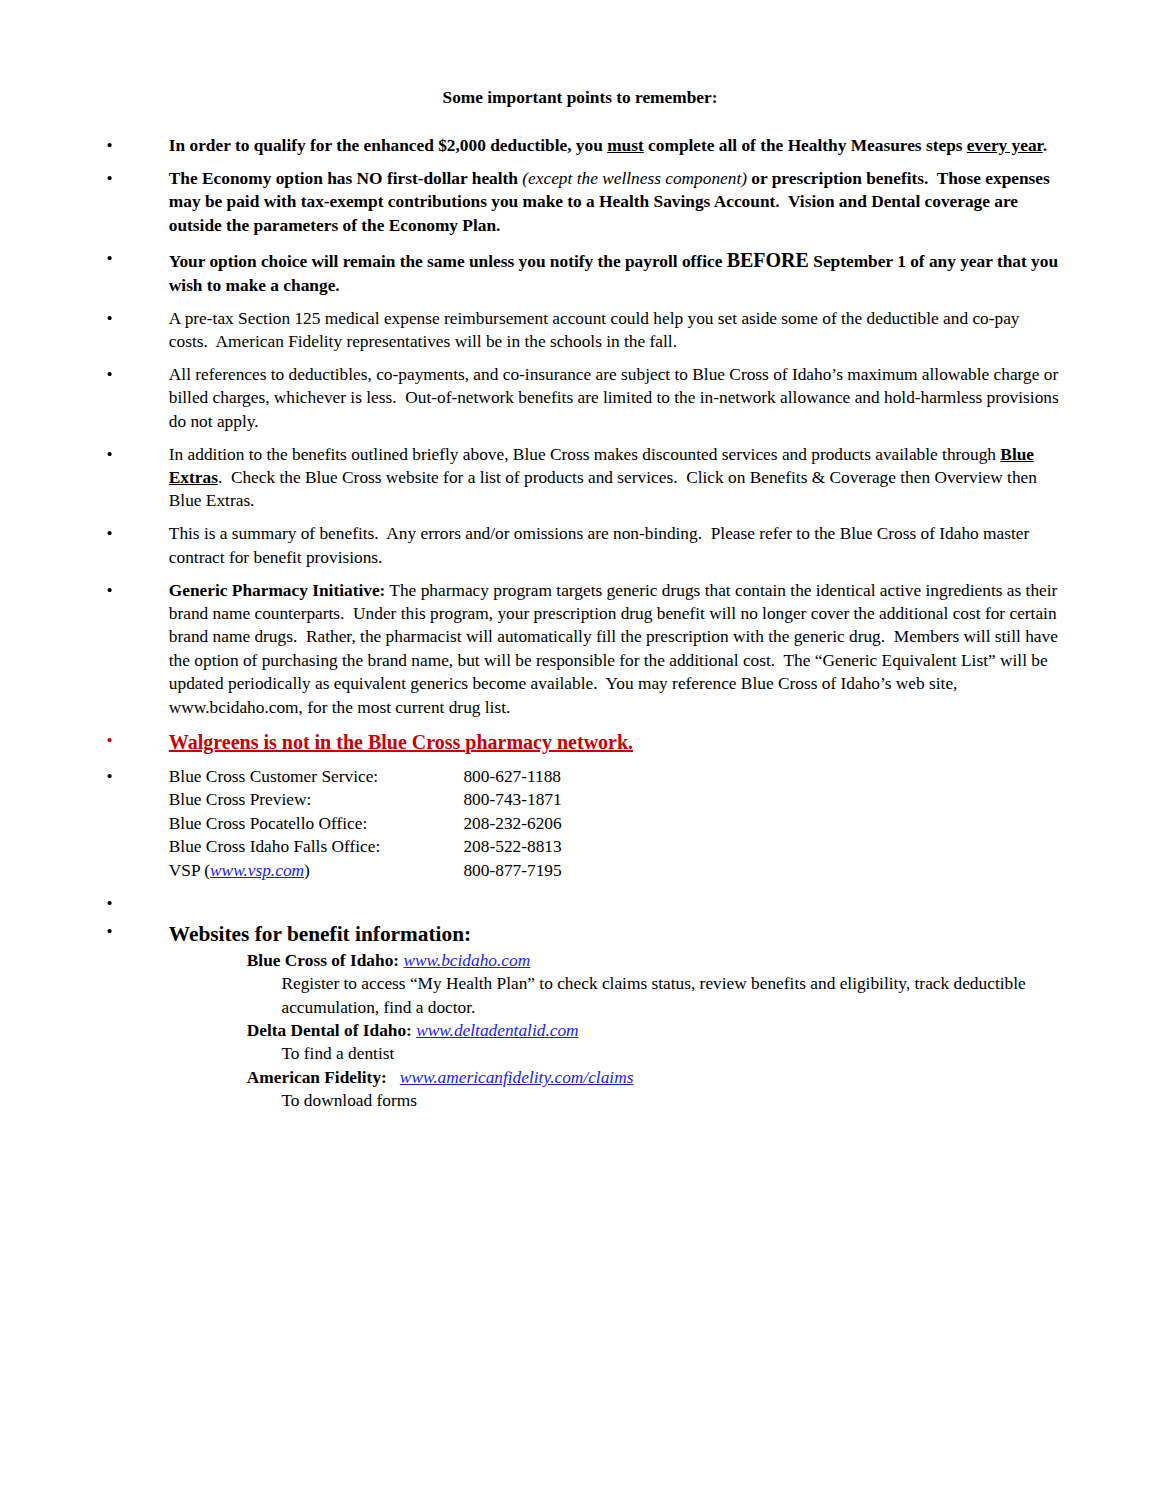Some important points to remember:
In order to qualify for the enhanced $2,000 deductible, you must complete all of the Healthy Measures steps every year.
The Economy option has NO first-dollar health (except the wellness component) or prescription benefits. Those expenses may be paid with tax-exempt contributions you make to a Health Savings Account. Vision and Dental coverage are outside the parameters of the Economy Plan.
Your option choice will remain the same unless you notify the payroll office BEFORE September 1 of any year that you wish to make a change.
A pre-tax Section 125 medical expense reimbursement account could help you set aside some of the deductible and co-pay costs. American Fidelity representatives will be in the schools in the fall.
All references to deductibles, co-payments, and co-insurance are subject to Blue Cross of Idaho’s maximum allowable charge or billed charges, whichever is less. Out-of-network benefits are limited to the in-network allowance and hold-harmless provisions do not apply.
In addition to the benefits outlined briefly above, Blue Cross makes discounted services and products available through Blue Extras. Check the Blue Cross website for a list of products and services. Click on Benefits & Coverage then Overview then Blue Extras.
This is a summary of benefits. Any errors and/or omissions are non-binding. Please refer to the Blue Cross of Idaho master contract for benefit provisions.
Generic Pharmacy Initiative: The pharmacy program targets generic drugs that contain the identical active ingredients as their brand name counterparts. Under this program, your prescription drug benefit will no longer cover the additional cost for certain brand name drugs. Rather, the pharmacist will automatically fill the prescription with the generic drug. Members will still have the option of purchasing the brand name, but will be responsible for the additional cost. The “Generic Equivalent List” will be updated periodically as equivalent generics become available. You may reference Blue Cross of Idaho’s web site, www.bcidaho.com, for the most current drug list.
Walgreens is not in the Blue Cross pharmacy network.
| Blue Cross Customer Service: | 800-627-1188 |
| Blue Cross Preview: | 800-743-1871 |
| Blue Cross Pocatello Office: | 208-232-6206 |
| Blue Cross Idaho Falls Office: | 208-522-8813 |
| VSP ( www.vsp.com ) | 800-877-7195 |
Websites for benefit information:
Blue Cross of Idaho: www.bcidaho.com
Register to access “My Health Plan” to check claims status, review benefits and eligibility, track deductible accumulation, find a doctor.
Delta Dental of Idaho: www.deltadentalid.com
To find a dentist
American Fidelity: www.americanfidelity.com/claims
To download forms